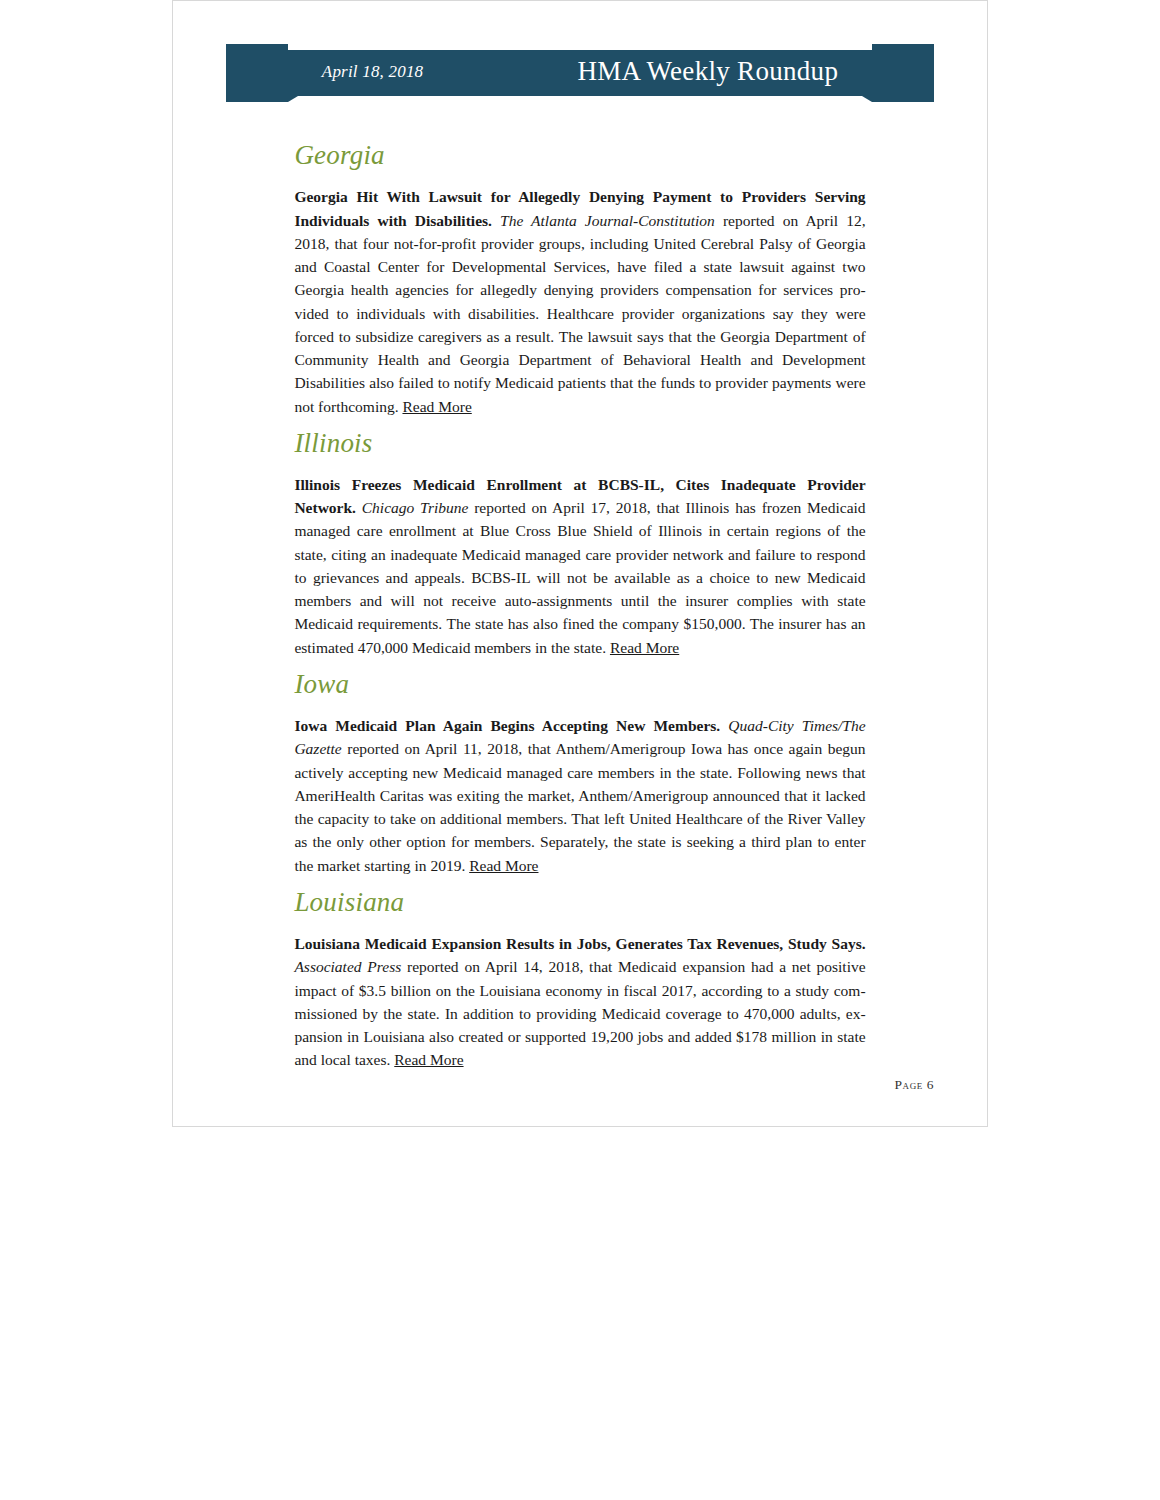April 18, 2018
HMA Weekly Roundup
Georgia
Georgia Hit With Lawsuit for Allegedly Denying Payment to Providers Serving Individuals with Disabilities. The Atlanta Journal-Constitution reported on April 12, 2018, that four not-for-profit provider groups, including United Cerebral Palsy of Georgia and Coastal Center for Developmental Services, have filed a state lawsuit against two Georgia health agencies for allegedly denying providers compensation for services provided to individuals with disabilities. Healthcare provider organizations say they were forced to subsidize caregivers as a result. The lawsuit says that the Georgia Department of Community Health and Georgia Department of Behavioral Health and Development Disabilities also failed to notify Medicaid patients that the funds to provider payments were not forthcoming. Read More
Illinois
Illinois Freezes Medicaid Enrollment at BCBS-IL, Cites Inadequate Provider Network. Chicago Tribune reported on April 17, 2018, that Illinois has frozen Medicaid managed care enrollment at Blue Cross Blue Shield of Illinois in certain regions of the state, citing an inadequate Medicaid managed care provider network and failure to respond to grievances and appeals. BCBS-IL will not be available as a choice to new Medicaid members and will not receive auto-assignments until the insurer complies with state Medicaid requirements. The state has also fined the company $150,000. The insurer has an estimated 470,000 Medicaid members in the state. Read More
Iowa
Iowa Medicaid Plan Again Begins Accepting New Members. Quad-City Times/The Gazette reported on April 11, 2018, that Anthem/Amerigroup Iowa has once again begun actively accepting new Medicaid managed care members in the state. Following news that AmeriHealth Caritas was exiting the market, Anthem/Amerigroup announced that it lacked the capacity to take on additional members. That left United Healthcare of the River Valley as the only other option for members. Separately, the state is seeking a third plan to enter the market starting in 2019. Read More
Louisiana
Louisiana Medicaid Expansion Results in Jobs, Generates Tax Revenues, Study Says. Associated Press reported on April 14, 2018, that Medicaid expansion had a net positive impact of $3.5 billion on the Louisiana economy in fiscal 2017, according to a study commissioned by the state. In addition to providing Medicaid coverage to 470,000 adults, expansion in Louisiana also created or supported 19,200 jobs and added $178 million in state and local taxes. Read More
Page 6